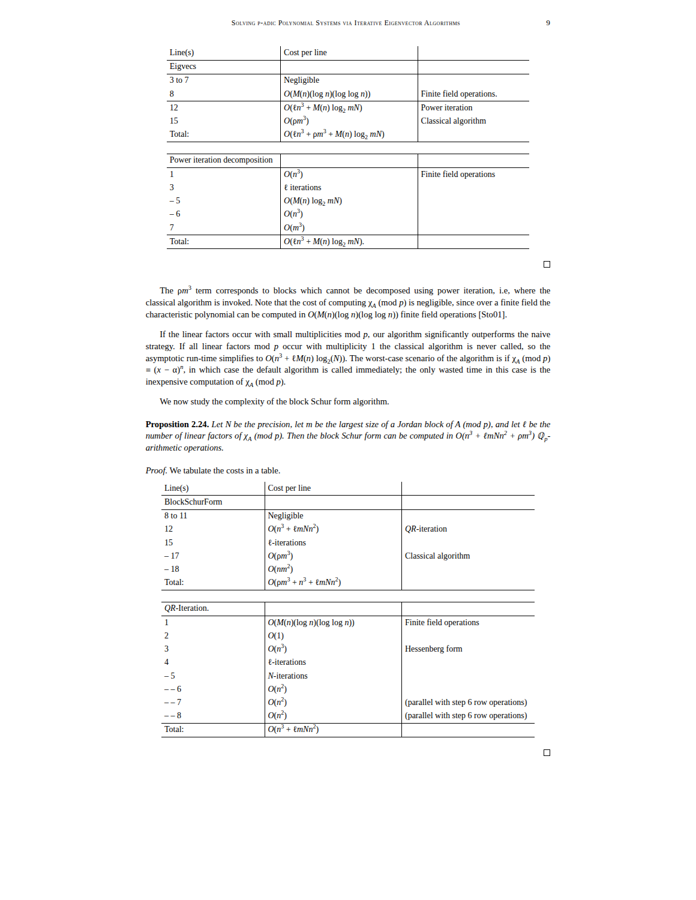Solving p-adic Polynomial Systems via Iterative Eigenvector Algorithms 9
| Line(s) | Cost per line | |
| Eigvecs | | |
| 3 to 7 | Negligible | |
| 8 | O ( M ( n )(log n )(log log n )) | Finite field operations. |
| 12 | O (ℓ n 3 + M ( n ) log 2 mN ) | Power iteration |
| 15 | O (ρ m 3 ) | Classical algorithm |
| Total: | O (ℓ n 3 + ρ m 3 + M ( n ) log 2 mN ) | |
| Power iteration decomposition | | |
| 1 | O ( n 3 ) | Finite field operations |
| 3 | ℓ iterations | |
| – 5 | O ( M ( n ) log 2 mN ) | |
| – 6 | O ( n 3 ) | |
| 7 | O ( m 3 ) | |
| Total: | O (ℓ n 3 + M ( n ) log 2 mN ). | |
The ρm3 term corresponds to blocks which cannot be decomposed using power iteration, i.e, where the classical algorithm is invoked. Note that the cost of computing χA (mod p) is negligible, since over a finite field the characteristic polynomial can be computed in O(M(n)(log n)(log log n)) finite field operations [Sto01].
If the linear factors occur with small multiplicities mod p, our algorithm significantly outperforms the naive strategy. If all linear factors mod p occur with multiplicity 1 the classical algorithm is never called, so the asymptotic run-time simplifies to O(n3 + ℓM(n) log2(N)). The worst-case scenario of the algorithm is if χA (mod p) ≡ (x − α)n, in which case the default algorithm is called immediately; the only wasted time in this case is the inexpensive computation of χA (mod p).
We now study the complexity of the block Schur form algorithm.
Proposition 2.24. Let N be the precision, let m be the largest size of a Jordan block of A (mod p), and let ℓ be the number of linear factors of χA (mod p). Then the block Schur form can be computed in O(n3 + ℓmNn2 + ρm3) ℚp-arithmetic operations.
Proof. We tabulate the costs in a table.
| Line(s) | Cost per line | |
| BlockSchurForm | | |
| 8 to 11 | Negligible | |
| 12 | O ( n 3 + ℓ mNn 2 ) | QR -iteration |
| 15 | ℓ-iterations | |
| – 17 | O (ρ m 3 ) | Classical algorithm |
| – 18 | O ( nm 2 ) | |
| Total: | O (ρ m 3 + n 3 + ℓ mNn 2 ) | |
| QR -Iteration. | | |
| 1 | O ( M ( n )(log n )(log log n )) | Finite field operations |
| 2 | O (1) | |
| 3 | O ( n 3 ) | Hessenberg form |
| 4 | ℓ-iterations | |
| – 5 | N -iterations | |
| – – 6 | O ( n 2 ) | |
| – – 7 | O ( n 2 ) | (parallel with step 6 row operations) |
| – – 8 | O ( n 2 ) | (parallel with step 6 row operations) |
| Total: | O ( n 3 + ℓ mNn 2 ) | |